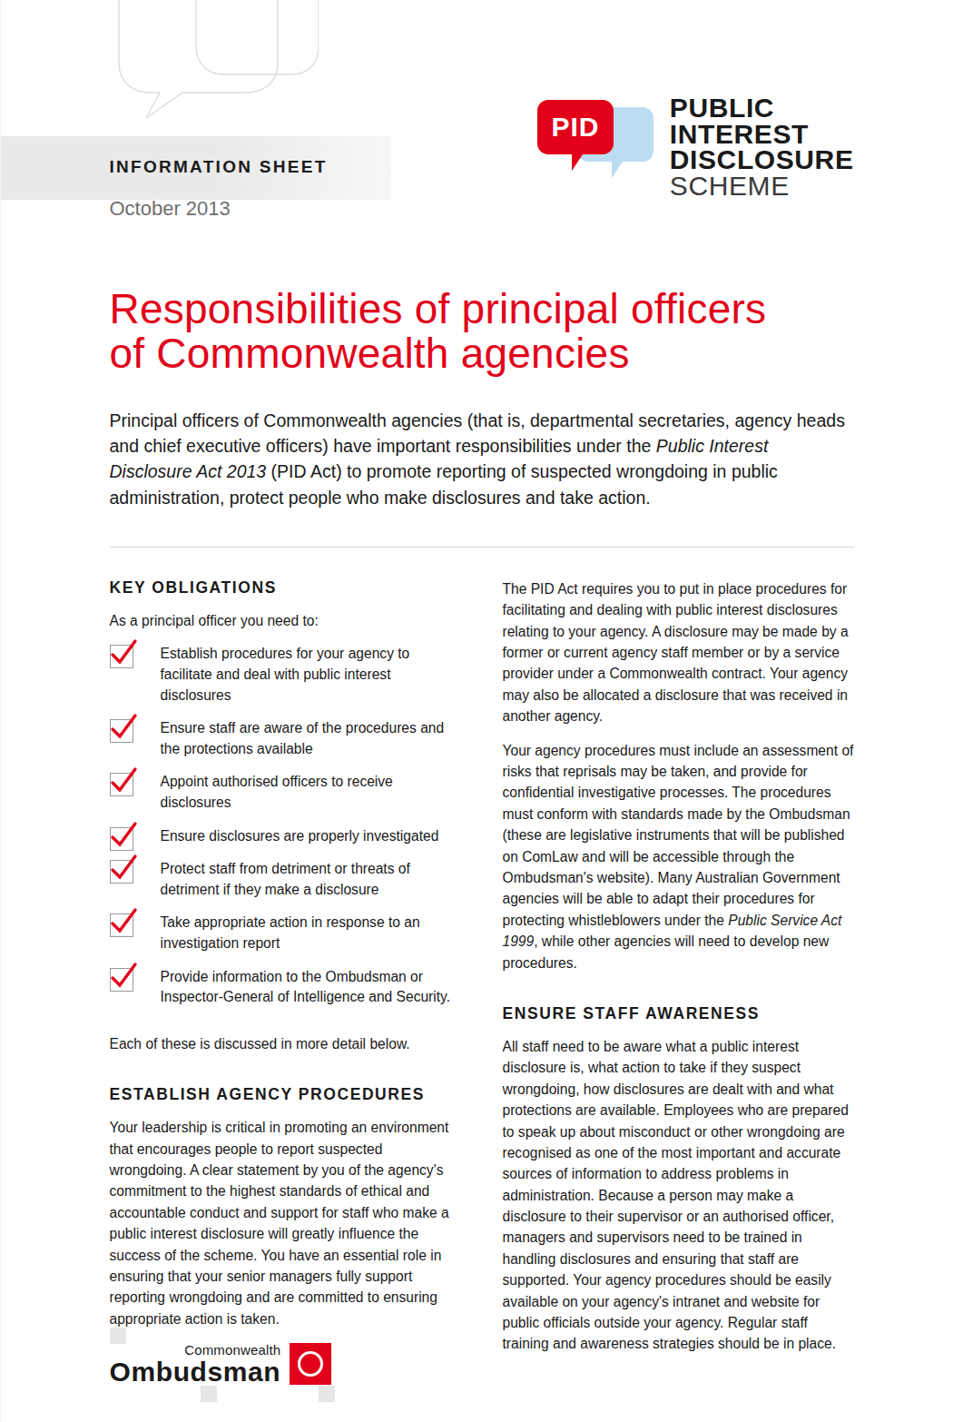Information Sheet
October 2013
PID
Public Interest Disclosure Scheme
Responsibilities of principal officers
of Commonwealth agencies
Principal officers of Commonwealth agencies (that is, departmental secretaries, agency heads and chief executive officers) have important responsibilities under the Public Interest Disclosure Act 2013 (PID Act) to promote reporting of suspected wrongdoing in public administration, protect people who make disclosures and take action.
Key obligations
As a principal officer you need to:
Establish procedures for your agency to facilitate and deal with public interest disclosures
Ensure staff are aware of the procedures and the protections available
Appoint authorised officers to receive disclosures
Ensure disclosures are properly investigated
Protect staff from detriment or threats of detriment if they make a disclosure
Take appropriate action in response to an investigation report
Provide information to the Ombudsman or Inspector-General of Intelligence and Security.
Each of these is discussed in more detail below.
Establish agency procedures
Your leadership is critical in promoting an environment that encourages people to report suspected wrongdoing. A clear statement by you of the agency's commitment to the highest standards of ethical and accountable conduct and support for staff who make a public interest disclosure will greatly influence the success of the scheme. You have an essential role in ensuring that your senior managers fully support reporting wrongdoing and are committed to ensuring appropriate action is taken.
The PID Act requires you to put in place procedures for facilitating and dealing with public interest disclosures relating to your agency. A disclosure may be made by a former or current agency staff member or by a service provider under a Commonwealth contract. Your agency may also be allocated a disclosure that was received in another agency.
Your agency procedures must include an assessment of risks that reprisals may be taken, and provide for confidential investigative processes. The procedures must conform with standards made by the Ombudsman (these are legislative instruments that will be published on ComLaw and will be accessible through the Ombudsman's website). Many Australian Government agencies will be able to adapt their procedures for protecting whistleblowers under the Public Service Act 1999, while other agencies will need to develop new procedures.
Ensure staff awareness
All staff need to be aware what a public interest disclosure is, what action to take if they suspect wrongdoing, how disclosures are dealt with and what protections are available. Employees who are prepared to speak up about misconduct or other wrongdoing are recognised as one of the most important and accurate sources of information to address problems in administration. Because a person may make a disclosure to their supervisor or an authorised officer, managers and supervisors need to be trained in handling disclosures and ensuring that staff are supported. Your agency procedures should be easily available on your agency's intranet and website for public officials outside your agency. Regular staff training and awareness strategies should be in place.
Commonwealth Ombudsman